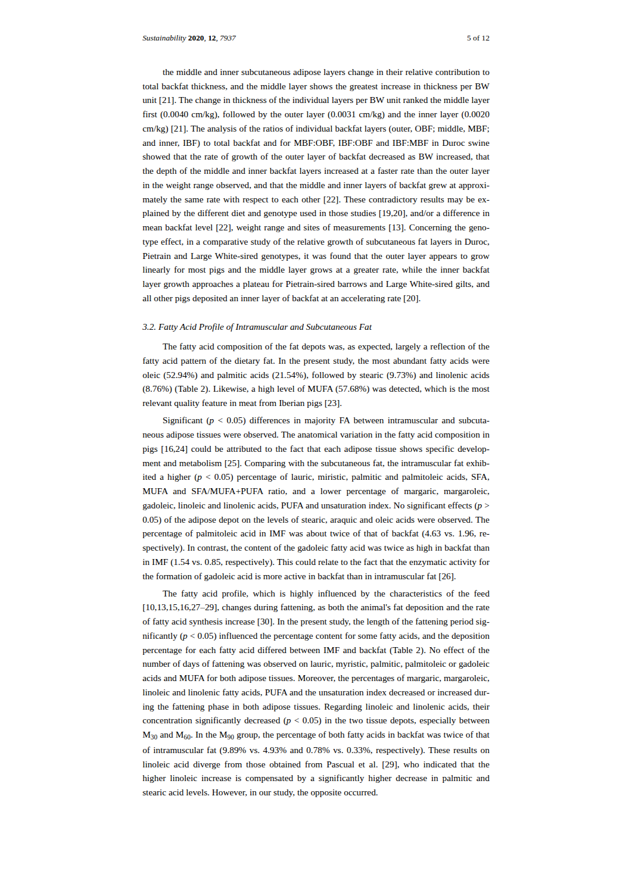Sustainability 2020, 12, 7937 5 of 12
the middle and inner subcutaneous adipose layers change in their relative contribution to total backfat thickness, and the middle layer shows the greatest increase in thickness per BW unit [21]. The change in thickness of the individual layers per BW unit ranked the middle layer first (0.0040 cm/kg), followed by the outer layer (0.0031 cm/kg) and the inner layer (0.0020 cm/kg) [21]. The analysis of the ratios of individual backfat layers (outer, OBF; middle, MBF; and inner, IBF) to total backfat and for MBF:OBF, IBF:OBF and IBF:MBF in Duroc swine showed that the rate of growth of the outer layer of backfat decreased as BW increased, that the depth of the middle and inner backfat layers increased at a faster rate than the outer layer in the weight range observed, and that the middle and inner layers of backfat grew at approximately the same rate with respect to each other [22]. These contradictory results may be explained by the different diet and genotype used in those studies [19,20], and/or a difference in mean backfat level [22], weight range and sites of measurements [13]. Concerning the genotype effect, in a comparative study of the relative growth of subcutaneous fat layers in Duroc, Pietrain and Large White-sired genotypes, it was found that the outer layer appears to grow linearly for most pigs and the middle layer grows at a greater rate, while the inner backfat layer growth approaches a plateau for Pietrain-sired barrows and Large White-sired gilts, and all other pigs deposited an inner layer of backfat at an accelerating rate [20].
3.2. Fatty Acid Profile of Intramuscular and Subcutaneous Fat
The fatty acid composition of the fat depots was, as expected, largely a reflection of the fatty acid pattern of the dietary fat. In the present study, the most abundant fatty acids were oleic (52.94%) and palmitic acids (21.54%), followed by stearic (9.73%) and linolenic acids (8.76%) (Table 2). Likewise, a high level of MUFA (57.68%) was detected, which is the most relevant quality feature in meat from Iberian pigs [23].
Significant (p < 0.05) differences in majority FA between intramuscular and subcutaneous adipose tissues were observed. The anatomical variation in the fatty acid composition in pigs [16,24] could be attributed to the fact that each adipose tissue shows specific development and metabolism [25]. Comparing with the subcutaneous fat, the intramuscular fat exhibited a higher (p < 0.05) percentage of lauric, miristic, palmitic and palmitoleic acids, SFA, MUFA and SFA/MUFA+PUFA ratio, and a lower percentage of margaric, margaroleic, gadoleic, linoleic and linolenic acids, PUFA and unsaturation index. No significant effects (p > 0.05) of the adipose depot on the levels of stearic, araquic and oleic acids were observed. The percentage of palmitoleic acid in IMF was about twice of that of backfat (4.63 vs. 1.96, respectively). In contrast, the content of the gadoleic fatty acid was twice as high in backfat than in IMF (1.54 vs. 0.85, respectively). This could relate to the fact that the enzymatic activity for the formation of gadoleic acid is more active in backfat than in intramuscular fat [26].
The fatty acid profile, which is highly influenced by the characteristics of the feed [10,13,15,16,27–29], changes during fattening, as both the animal's fat deposition and the rate of fatty acid synthesis increase [30]. In the present study, the length of the fattening period significantly (p < 0.05) influenced the percentage content for some fatty acids, and the deposition percentage for each fatty acid differed between IMF and backfat (Table 2). No effect of the number of days of fattening was observed on lauric, myristic, palmitic, palmitoleic or gadoleic acids and MUFA for both adipose tissues. Moreover, the percentages of margaric, margaroleic, linoleic and linolenic fatty acids, PUFA and the unsaturation index decreased or increased during the fattening phase in both adipose tissues. Regarding linoleic and linolenic acids, their concentration significantly decreased (p < 0.05) in the two tissue depots, especially between M30 and M60. In the M90 group, the percentage of both fatty acids in backfat was twice of that of intramuscular fat (9.89% vs. 4.93% and 0.78% vs. 0.33%, respectively). These results on linoleic acid diverge from those obtained from Pascual et al. [29], who indicated that the higher linoleic increase is compensated by a significantly higher decrease in palmitic and stearic acid levels. However, in our study, the opposite occurred.